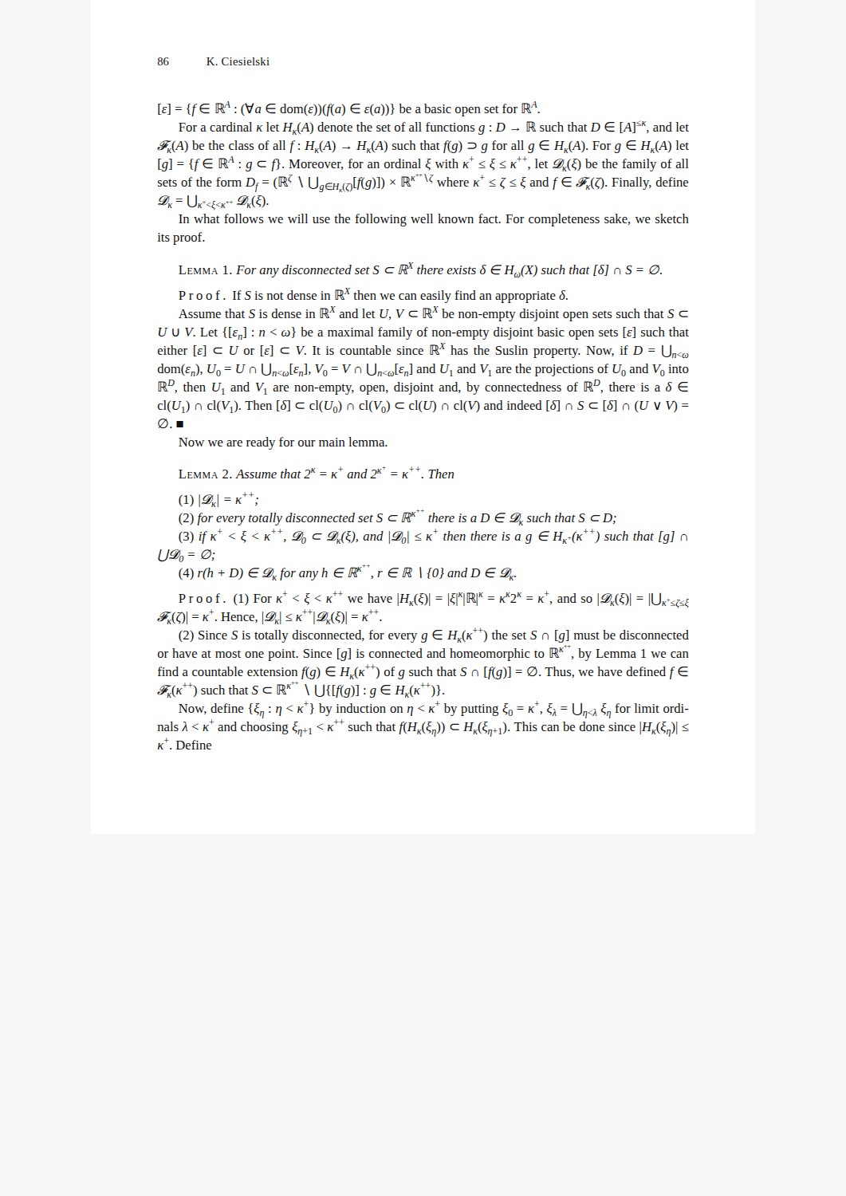86 K. Ciesielski
[ε] = {f ∈ ℝA : (∀a ∈ dom(ε))(f(a) ∈ ε(a))} be a basic open set for ℝA.
For a cardinal κ let Hκ(A) denote the set of all functions g : D → ℝ such that D ∈ [A]≤κ, and let 𝓕κ(A) be the class of all f : Hκ(A) → Hκ(A) such that f(g) ⊃ g for all g ∈ Hκ(A). For g ∈ Hκ(A) let [g] = {f ∈ ℝA : g ⊂ f}. Moreover, for an ordinal ξ with κ+ ≤ ξ ≤ κ++, let 𝓓κ(ξ) be the family of all sets of the form Df = (ℝζ ∖ ⋃g∈Hκ(ζ)[f(g)]) × ℝκ++∖ζ where κ+ ≤ ζ ≤ ξ and f ∈ 𝓕κ(ζ). Finally, define 𝓓κ = ⋃κ+<ξ<κ++ 𝓓κ(ξ).
In what follows we will use the following well known fact. For completeness sake, we sketch its proof.
Lemma 1. For any disconnected set S ⊂ ℝX there exists δ ∈ Hω(X) such that [δ] ∩ S = ∅.
Proof. If S is not dense in ℝX then we can easily find an appropriate δ.
Assume that S is dense in ℝX and let U, V ⊂ ℝX be non-empty disjoint open sets such that S ⊂ U ∪ V. Let {[εn] : n < ω} be a maximal family of non-empty disjoint basic open sets [ε] such that either [ε] ⊂ U or [ε] ⊂ V. It is countable since ℝX has the Suslin property. Now, if D = ⋃n<ω dom(εn), U0 = U ∩ ⋃n<ω[εn], V0 = V ∩ ⋃n<ω[εn] and U1 and V1 are the projections of U0 and V0 into ℝD, then U1 and V1 are non-empty, open, disjoint and, by connectedness of ℝD, there is a δ ∈ cl(U1) ∩ cl(V1). Then [δ] ⊂ cl(U0) ∩ cl(V0) ⊂ cl(U) ∩ cl(V) and indeed [δ] ∩ S ⊂ [δ] ∩ (U ∨ V) = ∅. ■
Now we are ready for our main lemma.
Lemma 2. Assume that 2κ = κ+ and 2κ+ = κ++. Then
(1) |𝓓κ| = κ++;
(2) for every totally disconnected set S ⊂ ℝκ++ there is a D ∈ 𝓓κ such that S ⊂ D;
(3) if κ+ < ξ < κ++, 𝓓0 ⊂ 𝓓κ(ξ), and |𝓓0| ≤ κ+ then there is a g ∈ Hκ+(κ++) such that [g] ∩ ⋃𝓓0 = ∅;
(4) r(h + D) ∈ 𝓓κ for any h ∈ ℝκ++, r ∈ ℝ ∖ {0} and D ∈ 𝓓κ.
Proof. (1) For κ+ < ξ < κ++ we have |Hκ(ξ)| = |ξ|κ|ℝ|κ = κκ2κ = κ+, and so |𝓓κ(ξ)| = |⋃κ+≤ζ≤ξ 𝓕κ(ζ)| = κ+. Hence, |𝓓κ| ≤ κ++|𝓓κ(ξ)| = κ++.
(2) Since S is totally disconnected, for every g ∈ Hκ(κ++) the set S ∩ [g] must be disconnected or have at most one point. Since [g] is connected and homeomorphic to ℝκ++, by Lemma 1 we can find a countable extension f(g) ∈ Hκ(κ++) of g such that S ∩ [f(g)] = ∅. Thus, we have defined f ∈ 𝓕κ(κ++) such that S ⊂ ℝκ++ ∖ ⋃{[f(g)] : g ∈ Hκ(κ++)}.
Now, define {ξη : η < κ+} by induction on η < κ+ by putting ξ0 = κ+, ξλ = ⋃η<λ ξη for limit ordinals λ < κ+ and choosing ξη+1 < κ++ such that f(Hκ(ξη)) ⊂ Hκ(ξη+1). This can be done since |Hκ(ξη)| ≤ κ+. Define